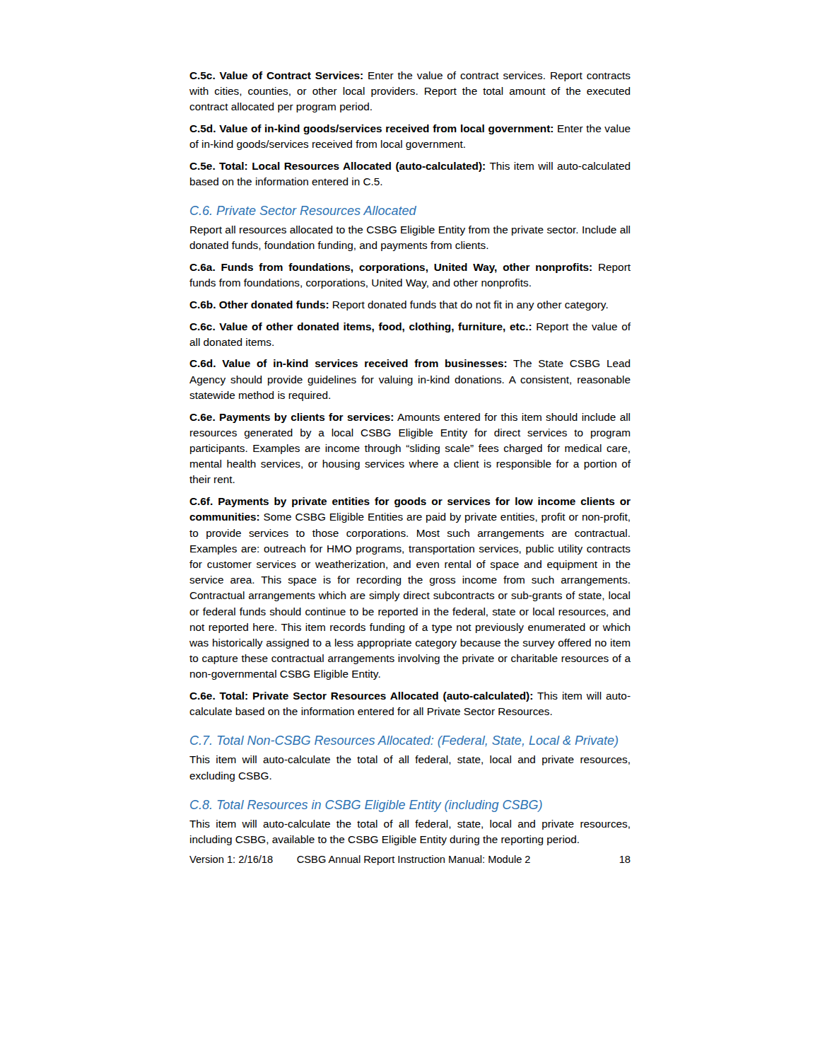C.5c. Value of Contract Services: Enter the value of contract services. Report contracts with cities, counties, or other local providers. Report the total amount of the executed contract allocated per program period.
C.5d. Value of in-kind goods/services received from local government: Enter the value of in-kind goods/services received from local government.
C.5e. Total: Local Resources Allocated (auto-calculated): This item will auto-calculated based on the information entered in C.5.
C.6. Private Sector Resources Allocated
Report all resources allocated to the CSBG Eligible Entity from the private sector. Include all donated funds, foundation funding, and payments from clients.
C.6a. Funds from foundations, corporations, United Way, other nonprofits: Report funds from foundations, corporations, United Way, and other nonprofits.
C.6b. Other donated funds: Report donated funds that do not fit in any other category.
C.6c. Value of other donated items, food, clothing, furniture, etc.: Report the value of all donated items.
C.6d. Value of in-kind services received from businesses: The State CSBG Lead Agency should provide guidelines for valuing in-kind donations. A consistent, reasonable statewide method is required.
C.6e. Payments by clients for services: Amounts entered for this item should include all resources generated by a local CSBG Eligible Entity for direct services to program participants. Examples are income through “sliding scale” fees charged for medical care, mental health services, or housing services where a client is responsible for a portion of their rent.
C.6f. Payments by private entities for goods or services for low income clients or communities: Some CSBG Eligible Entities are paid by private entities, profit or non-profit, to provide services to those corporations. Most such arrangements are contractual. Examples are: outreach for HMO programs, transportation services, public utility contracts for customer services or weatherization, and even rental of space and equipment in the service area. This space is for recording the gross income from such arrangements. Contractual arrangements which are simply direct subcontracts or sub-grants of state, local or federal funds should continue to be reported in the federal, state or local resources, and not reported here. This item records funding of a type not previously enumerated or which was historically assigned to a less appropriate category because the survey offered no item to capture these contractual arrangements involving the private or charitable resources of a non-governmental CSBG Eligible Entity.
C.6e. Total: Private Sector Resources Allocated (auto-calculated): This item will auto-calculate based on the information entered for all Private Sector Resources.
C.7. Total Non-CSBG Resources Allocated: (Federal, State, Local & Private)
This item will auto-calculate the total of all federal, state, local and private resources, excluding CSBG.
C.8. Total Resources in CSBG Eligible Entity (including CSBG)
This item will auto-calculate the total of all federal, state, local and private resources, including CSBG, available to the CSBG Eligible Entity during the reporting period.
Version 1: 2/16/18 CSBG Annual Report Instruction Manual: Module 2 18